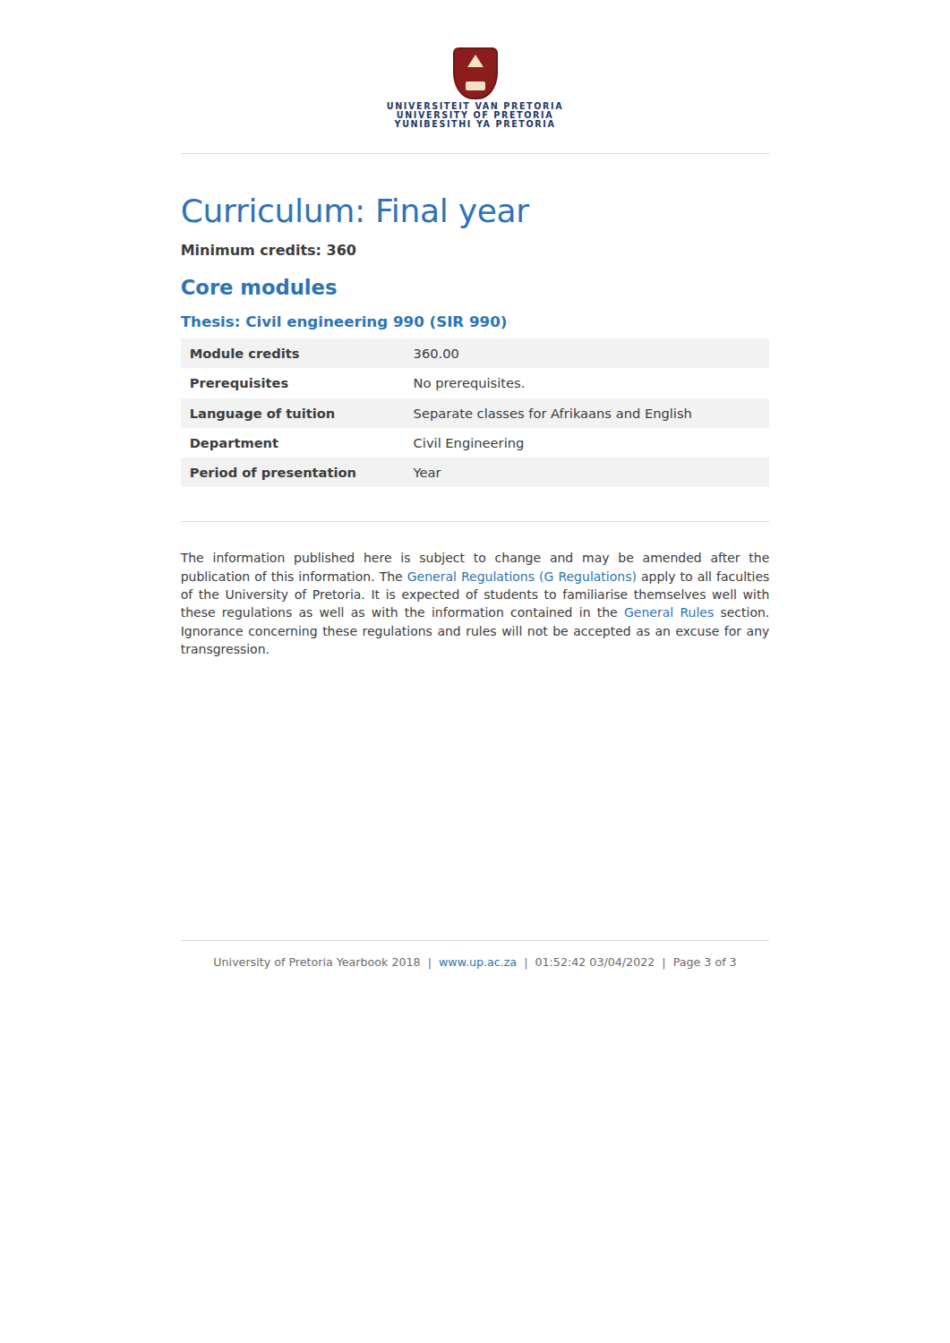Universiteit van Pretoria University of Pretoria Yunibesithi ya Pretoria
Curriculum: Final year
Minimum credits: 360
Core modules
Thesis: Civil engineering 990 (SIR 990)
| Module credits | 360.00 |
| Prerequisites | No prerequisites. |
| Language of tuition | Separate classes for Afrikaans and English |
| Department | Civil Engineering |
| Period of presentation | Year |
The information published here is subject to change and may be amended after the publication of this information. The General Regulations (G Regulations) apply to all faculties of the University of Pretoria. It is expected of students to familiarise themselves well with these regulations as well as with the information contained in the General Rules section. Ignorance concerning these regulations and rules will not be accepted as an excuse for any transgression.
University of Pretoria Yearbook 2018 | www.up.ac.za | 01:52:42 03/04/2022 | Page 3 of 3